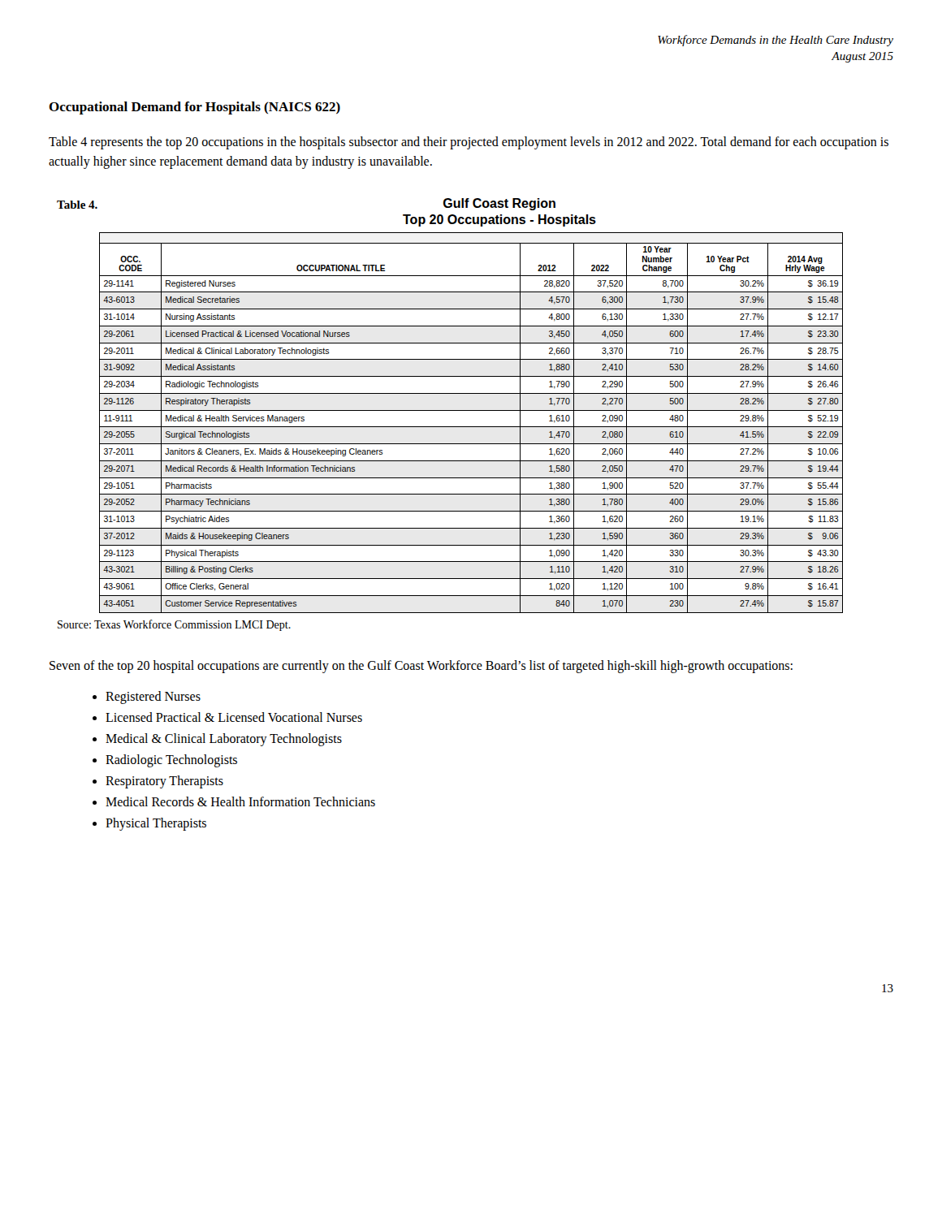Workforce Demands in the Health Care Industry
August 2015
Occupational Demand for Hospitals (NAICS 622)
Table 4 represents the top 20 occupations in the hospitals subsector and their projected employment levels in 2012 and 2022. Total demand for each occupation is actually higher since replacement demand data by industry is unavailable.
Table 4.
Gulf Coast Region
Top 20 Occupations - Hospitals
| OCC. CODE | OCCUPATIONAL TITLE | 2012 | 2022 | 10 Year Number Change | 10 Year Pct Chg | 2014 Avg Hrly Wage |
| --- | --- | --- | --- | --- | --- | --- |
| 29-1141 | Registered Nurses | 28,820 | 37,520 | 8,700 | 30.2% | $ 36.19 |
| 43-6013 | Medical Secretaries | 4,570 | 6,300 | 1,730 | 37.9% | $ 15.48 |
| 31-1014 | Nursing Assistants | 4,800 | 6,130 | 1,330 | 27.7% | $ 12.17 |
| 29-2061 | Licensed Practical & Licensed Vocational Nurses | 3,450 | 4,050 | 600 | 17.4% | $ 23.30 |
| 29-2011 | Medical & Clinical Laboratory Technologists | 2,660 | 3,370 | 710 | 26.7% | $ 28.75 |
| 31-9092 | Medical Assistants | 1,880 | 2,410 | 530 | 28.2% | $ 14.60 |
| 29-2034 | Radiologic Technologists | 1,790 | 2,290 | 500 | 27.9% | $ 26.46 |
| 29-1126 | Respiratory Therapists | 1,770 | 2,270 | 500 | 28.2% | $ 27.80 |
| 11-9111 | Medical & Health Services Managers | 1,610 | 2,090 | 480 | 29.8% | $ 52.19 |
| 29-2055 | Surgical Technologists | 1,470 | 2,080 | 610 | 41.5% | $ 22.09 |
| 37-2011 | Janitors & Cleaners, Ex. Maids & Housekeeping Cleaners | 1,620 | 2,060 | 440 | 27.2% | $ 10.06 |
| 29-2071 | Medical Records & Health Information Technicians | 1,580 | 2,050 | 470 | 29.7% | $ 19.44 |
| 29-1051 | Pharmacists | 1,380 | 1,900 | 520 | 37.7% | $ 55.44 |
| 29-2052 | Pharmacy Technicians | 1,380 | 1,780 | 400 | 29.0% | $ 15.86 |
| 31-1013 | Psychiatric Aides | 1,360 | 1,620 | 260 | 19.1% | $ 11.83 |
| 37-2012 | Maids & Housekeeping Cleaners | 1,230 | 1,590 | 360 | 29.3% | $ 9.06 |
| 29-1123 | Physical Therapists | 1,090 | 1,420 | 330 | 30.3% | $ 43.30 |
| 43-3021 | Billing & Posting Clerks | 1,110 | 1,420 | 310 | 27.9% | $ 18.26 |
| 43-9061 | Office Clerks, General | 1,020 | 1,120 | 100 | 9.8% | $ 16.41 |
| 43-4051 | Customer Service Representatives | 840 | 1,070 | 230 | 27.4% | $ 15.87 |
Source: Texas Workforce Commission LMCI Dept.
Seven of the top 20 hospital occupations are currently on the Gulf Coast Workforce Board’s list of targeted high-skill high-growth occupations:
Registered Nurses
Licensed Practical & Licensed Vocational Nurses
Medical & Clinical Laboratory Technologists
Radiologic Technologists
Respiratory Therapists
Medical Records & Health Information Technicians
Physical Therapists
13